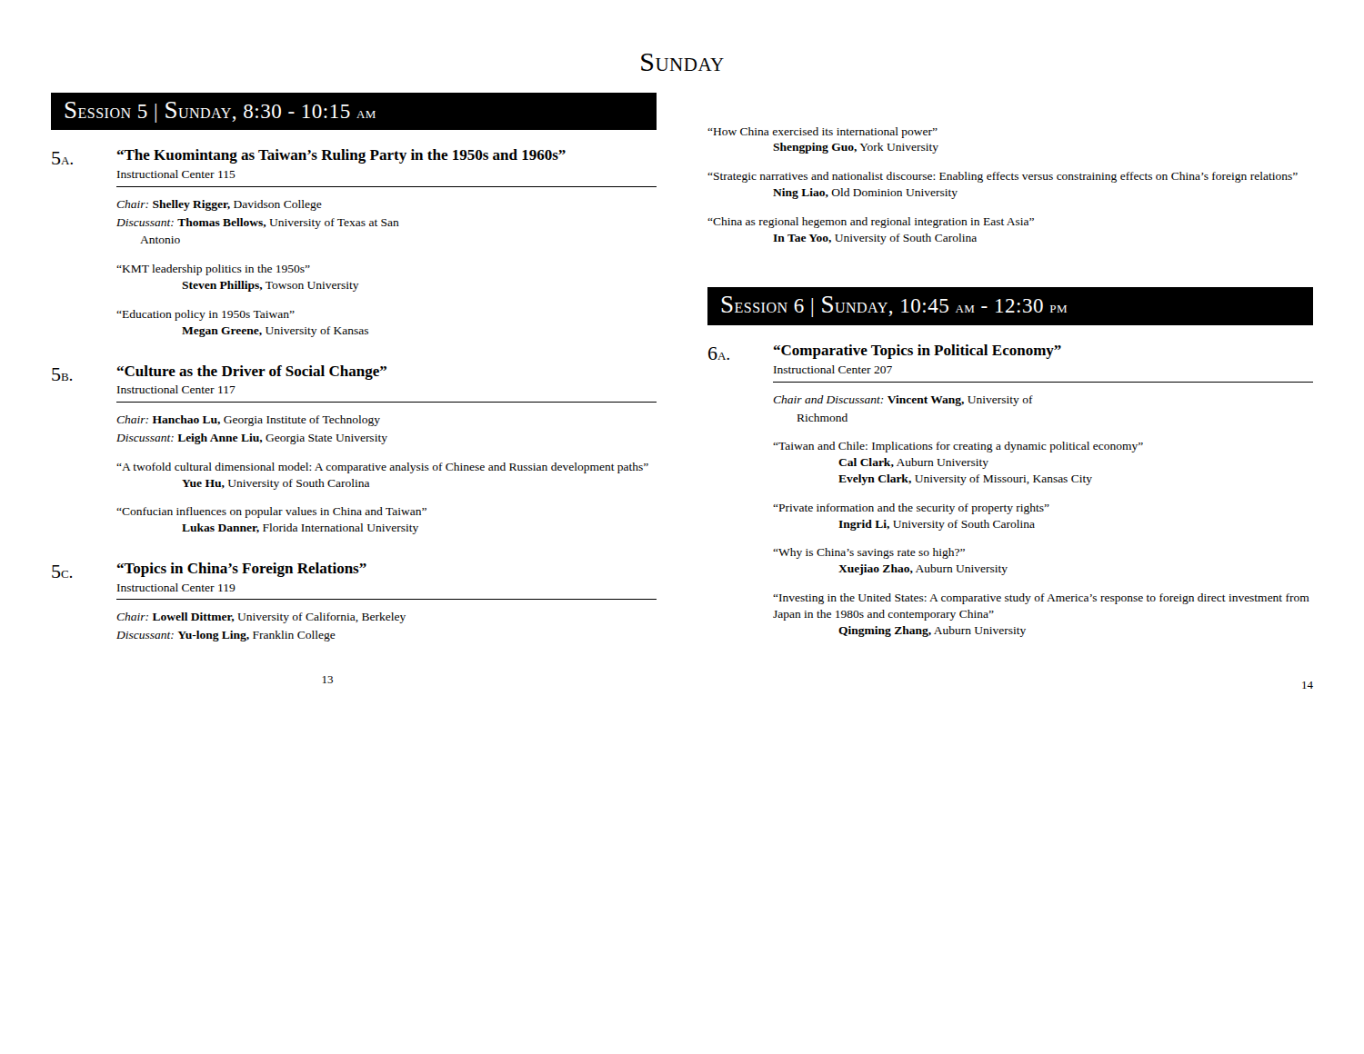Sunday
Session 5 | Sunday, 8:30 - 10:15 am
5a.
“The Kuomintang as Taiwan’s Ruling Party in the 1950s and 1960s”
Instructional Center 115
Chair: Shelley Rigger, Davidson College
Discussant: Thomas Bellows, University of Texas at San
Antonio
“KMT leadership politics in the 1950s”
Steven Phillips, Towson University
“Education policy in 1950s Taiwan”
Megan Greene, University of Kansas
5b.
“Culture as the Driver of Social Change”
Instructional Center 117
Chair: Hanchao Lu, Georgia Institute of Technology
Discussant: Leigh Anne Liu, Georgia State University
“A twofold cultural dimensional model: A comparative analysis of Chinese and Russian development paths”
Yue Hu, University of South Carolina
“Confucian influences on popular values in China and Taiwan”
Lukas Danner, Florida International University
5c.
“Topics in China’s Foreign Relations”
Instructional Center 119
Chair: Lowell Dittmer, University of California, Berkeley
Discussant: Yu-long Ling, Franklin College
13
“How China exercised its international power”
Shengping Guo, York University
“Strategic narratives and nationalist discourse: Enabling effects versus constraining effects on China’s foreign relations”
Ning Liao, Old Dominion University
“China as regional hegemon and regional integration in East Asia”
In Tae Yoo, University of South Carolina
Session 6 | Sunday, 10:45 am - 12:30 pm
6a.
“Comparative Topics in Political Economy”
Instructional Center 207
Chair and Discussant: Vincent Wang, University of
Richmond
“Taiwan and Chile: Implications for creating a dynamic political economy”
Cal Clark, Auburn University
Evelyn Clark, University of Missouri, Kansas City
“Private information and the security of property rights”
Ingrid Li, University of South Carolina
“Why is China’s savings rate so high?”
Xuejiao Zhao, Auburn University
“Investing in the United States: A comparative study of America’s response to foreign direct investment from Japan in the 1980s and contemporary China”
Qingming Zhang, Auburn University
14